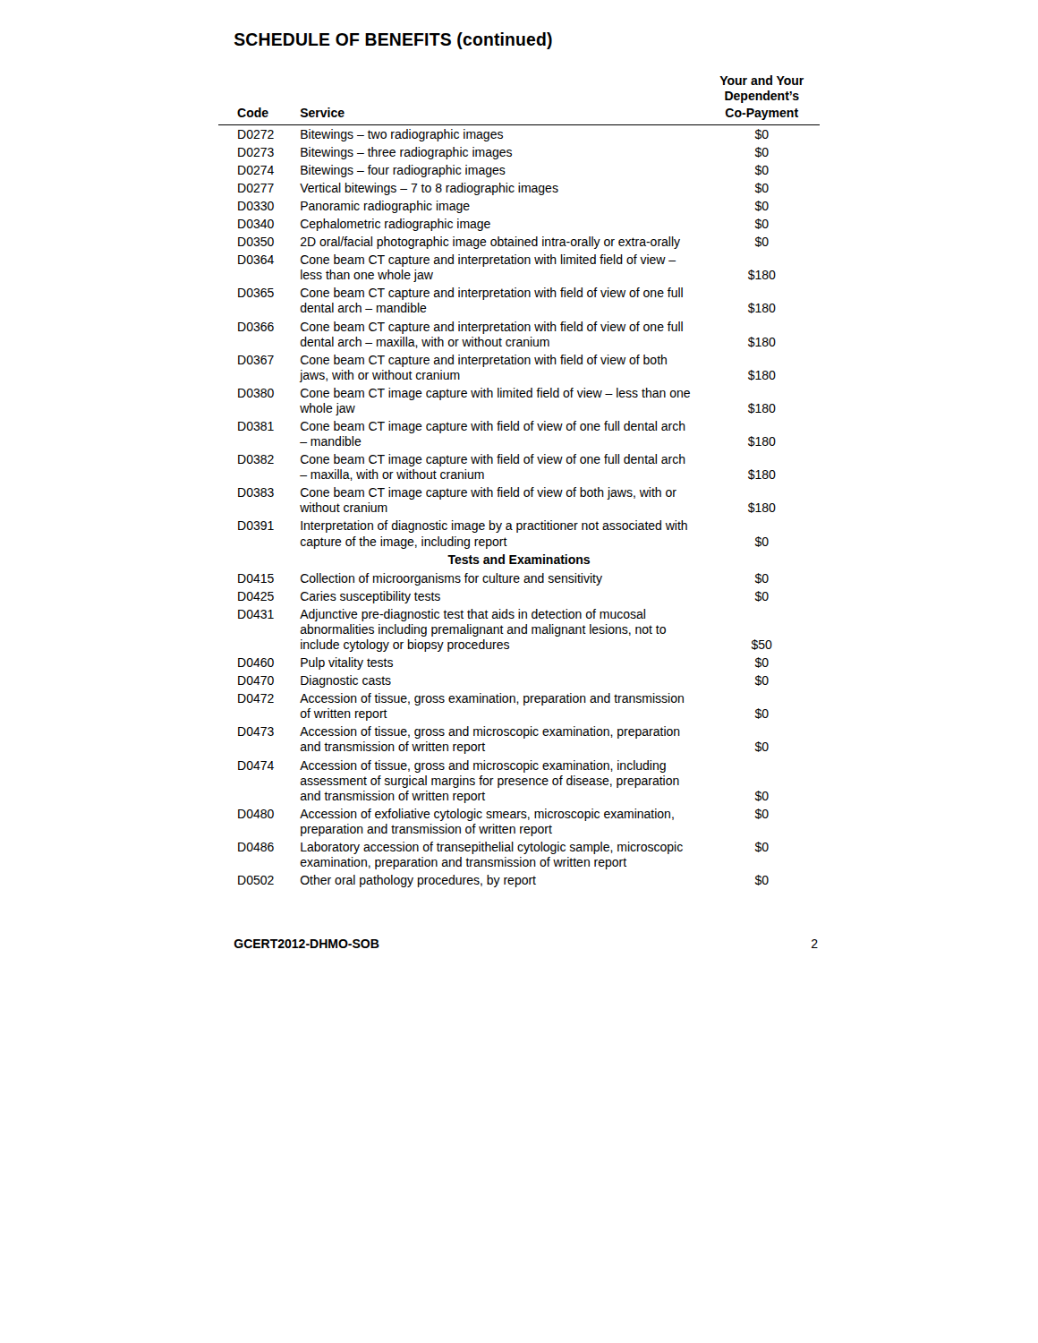SCHEDULE OF BENEFITS (continued)
| | | Your and Your Dependent’s |
| --- | --- | --- |
| Code | Service | Co-Payment |
| D0272 | Bitewings – two radiographic images | $0 |
| D0273 | Bitewings – three radiographic images | $0 |
| D0274 | Bitewings – four radiographic images | $0 |
| D0277 | Vertical bitewings – 7 to 8 radiographic images | $0 |
| D0330 | Panoramic radiographic image | $0 |
| D0340 | Cephalometric radiographic image | $0 |
| D0350 | 2D oral/facial photographic image obtained intra-orally or extra-orally | $0 |
| D0364 | Cone beam CT capture and interpretation with limited field of view – less than one whole jaw | $180 |
| D0365 | Cone beam CT capture and interpretation with field of view of one full dental arch – mandible | $180 |
| D0366 | Cone beam CT capture and interpretation with field of view of one full dental arch – maxilla, with or without cranium | $180 |
| D0367 | Cone beam CT capture and interpretation with field of view of both jaws, with or without cranium | $180 |
| D0380 | Cone beam CT image capture with limited field of view – less than one whole jaw | $180 |
| D0381 | Cone beam CT image capture with field of view of one full dental arch – mandible | $180 |
| D0382 | Cone beam CT image capture with field of view of one full dental arch – maxilla, with or without cranium | $180 |
| D0383 | Cone beam CT image capture with field of view of both jaws, with or without cranium | $180 |
| D0391 | Interpretation of diagnostic image by a practitioner not associated with capture of the image, including report | $0 |
| Tests and Examinations |
| D0415 | Collection of microorganisms for culture and sensitivity | $0 |
| D0425 | Caries susceptibility tests | $0 |
| D0431 | Adjunctive pre-diagnostic test that aids in detection of mucosal abnormalities including premalignant and malignant lesions, not to include cytology or biopsy procedures | $50 |
| D0460 | Pulp vitality tests | $0 |
| D0470 | Diagnostic casts | $0 |
| D0472 | Accession of tissue, gross examination, preparation and transmission of written report | $0 |
| D0473 | Accession of tissue, gross and microscopic examination, preparation and transmission of written report | $0 |
| D0474 | Accession of tissue, gross and microscopic examination, including assessment of surgical margins for presence of disease, preparation and transmission of written report | $0 |
| D0480 | Accession of exfoliative cytologic smears, microscopic examination, preparation and transmission of written report | $0 |
| D0486 | Laboratory accession of transepithelial cytologic sample, microscopic examination, preparation and transmission of written report | $0 |
| D0502 | Other oral pathology procedures, by report | $0 |
GCERT2012-DHMO-SOB 2